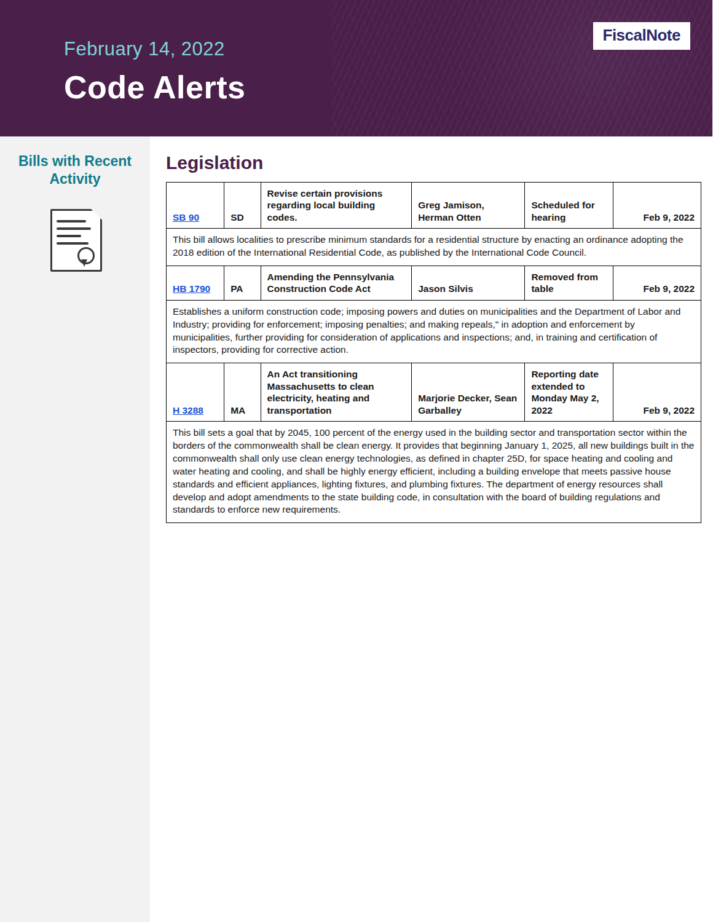February 14, 2022
Code Alerts
FiscalNote
Bills with Recent
Activity
Legislation
| SB 90 | SD | Revise certain provisions regarding local building codes. | Greg Jamison, Herman Otten | Scheduled for hearing | Feb 9, 2022 |
| This bill allows localities to prescribe minimum standards for a residential structure by enacting an ordinance adopting the 2018 edition of the International Residential Code, as published by the International Code Council. |
| HB 1790 | PA | Amending the Pennsylvania Construction Code Act | Jason Silvis | Removed from table | Feb 9, 2022 |
| Establishes a uniform construction code; imposing powers and duties on municipalities and the Department of Labor and Industry; providing for enforcement; imposing penalties; and making repeals," in adoption and enforcement by municipalities, further providing for consideration of applications and inspections; and, in training and certification of inspectors, providing for corrective action. |
| H 3288 | MA | An Act transitioning Massachusetts to clean electricity, heating and transportation | Marjorie Decker, Sean Garballey | Reporting date extended to Monday May 2, 2022 | Feb 9, 2022 |
| This bill sets a goal that by 2045, 100 percent of the energy used in the building sector and transportation sector within the borders of the commonwealth shall be clean energy. It provides that beginning January 1, 2025, all new buildings built in the commonwealth shall only use clean energy technologies, as defined in chapter 25D, for space heating and cooling and water heating and cooling, and shall be highly energy efficient, including a building envelope that meets passive house standards and efficient appliances, lighting fixtures, and plumbing fixtures. The department of energy resources shall develop and adopt amendments to the state building code, in consultation with the board of building regulations and standards to enforce new requirements. |